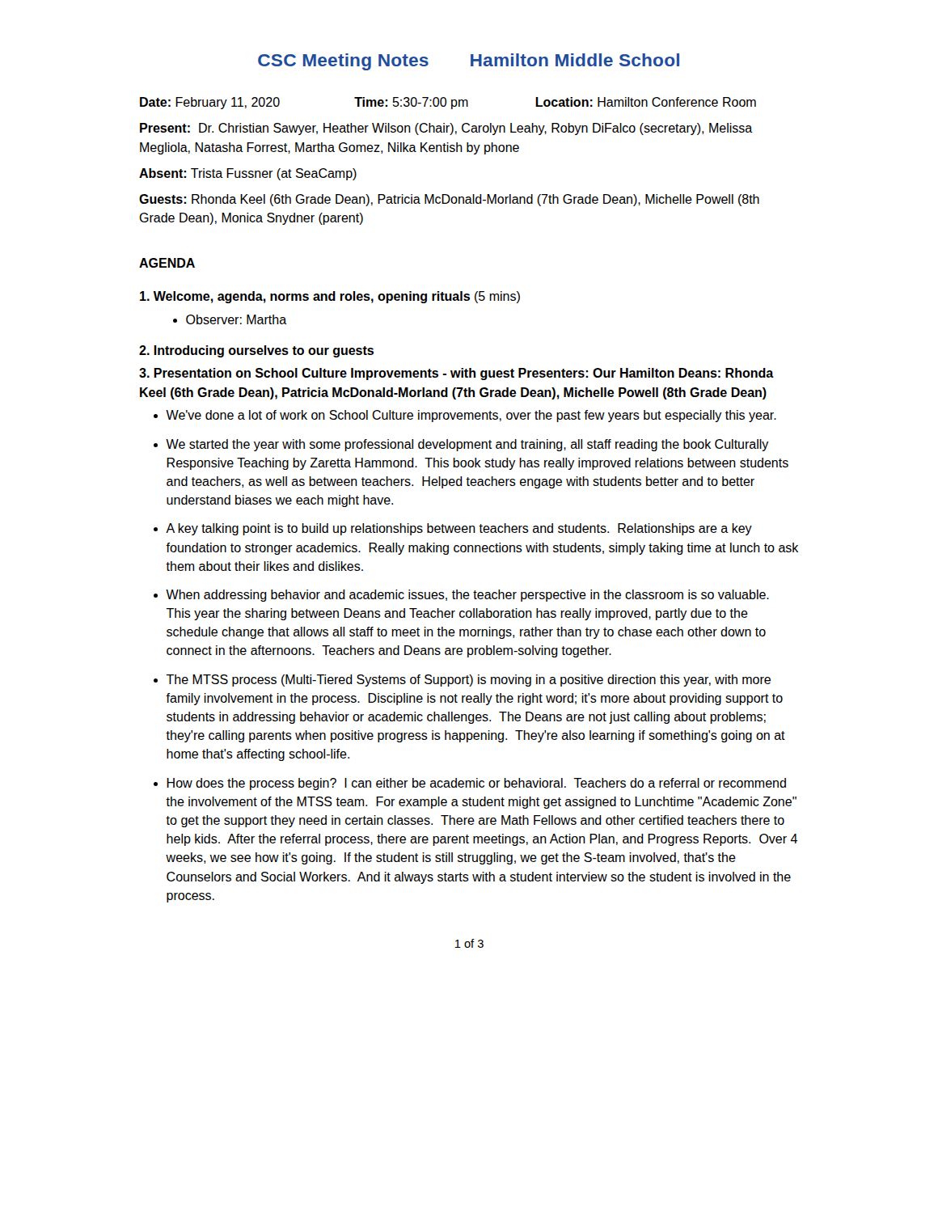CSC Meeting NotesHamilton Middle School
Date: February 11, 2020 Time: 5:30-7:00 pm Location: Hamilton Conference Room
Present: Dr. Christian Sawyer, Heather Wilson (Chair), Carolyn Leahy, Robyn DiFalco (secretary), Melissa Megliola, Natasha Forrest, Martha Gomez, Nilka Kentish by phone
Absent: Trista Fussner (at SeaCamp)
Guests: Rhonda Keel (6th Grade Dean), Patricia McDonald-Morland (7th Grade Dean), Michelle Powell (8th Grade Dean), Monica Snydner (parent)
AGENDA
1. Welcome, agenda, norms and roles, opening rituals (5 mins)
Observer: Martha
2. Introducing ourselves to our guests
3. Presentation on School Culture Improvements - with guest Presenters: Our Hamilton Deans: Rhonda Keel (6th Grade Dean), Patricia McDonald-Morland (7th Grade Dean), Michelle Powell (8th Grade Dean)
We've done a lot of work on School Culture improvements, over the past few years but especially this year.
We started the year with some professional development and training, all staff reading the book Culturally Responsive Teaching by Zaretta Hammond. This book study has really improved relations between students and teachers, as well as between teachers. Helped teachers engage with students better and to better understand biases we each might have.
A key talking point is to build up relationships between teachers and students. Relationships are a key foundation to stronger academics. Really making connections with students, simply taking time at lunch to ask them about their likes and dislikes.
When addressing behavior and academic issues, the teacher perspective in the classroom is so valuable. This year the sharing between Deans and Teacher collaboration has really improved, partly due to the schedule change that allows all staff to meet in the mornings, rather than try to chase each other down to connect in the afternoons. Teachers and Deans are problem-solving together.
The MTSS process (Multi-Tiered Systems of Support) is moving in a positive direction this year, with more family involvement in the process. Discipline is not really the right word; it's more about providing support to students in addressing behavior or academic challenges. The Deans are not just calling about problems; they're calling parents when positive progress is happening. They're also learning if something's going on at home that's affecting school-life.
How does the process begin? I can either be academic or behavioral. Teachers do a referral or recommend the involvement of the MTSS team. For example a student might get assigned to Lunchtime "Academic Zone" to get the support they need in certain classes. There are Math Fellows and other certified teachers there to help kids. After the referral process, there are parent meetings, an Action Plan, and Progress Reports. Over 4 weeks, we see how it's going. If the student is still struggling, we get the S-team involved, that's the Counselors and Social Workers. And it always starts with a student interview so the student is involved in the process.
1 of 3